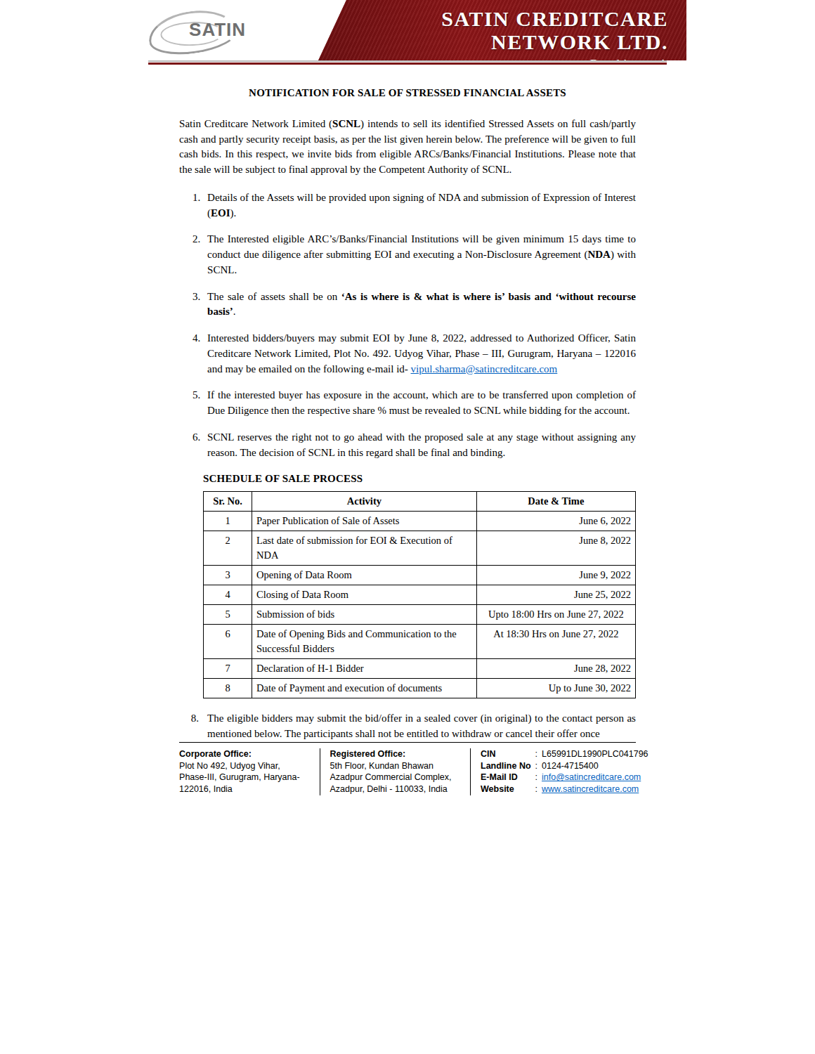SATIN
SATIN CREDITCARE NETWORK LTD.
Reaching out!
NOTIFICATION FOR SALE OF STRESSED FINANCIAL ASSETS
Satin Creditcare Network Limited (SCNL) intends to sell its identified Stressed Assets on full cash/partly cash and partly security receipt basis, as per the list given herein below. The preference will be given to full cash bids. In this respect, we invite bids from eligible ARCs/Banks/Financial Institutions. Please note that the sale will be subject to final approval by the Competent Authority of SCNL.
Details of the Assets will be provided upon signing of NDA and submission of Expression of Interest (EOI).
The Interested eligible ARC’s/Banks/Financial Institutions will be given minimum 15 days time to conduct due diligence after submitting EOI and executing a Non-Disclosure Agreement (NDA) with SCNL.
The sale of assets shall be on ‘As is where is & what is where is’ basis and ‘without recourse basis’.
Interested bidders/buyers may submit EOI by June 8, 2022, addressed to Authorized Officer, Satin Creditcare Network Limited, Plot No. 492. Udyog Vihar, Phase – III, Gurugram, Haryana – 122016 and may be emailed on the following e-mail id- vipul.sharma@satincreditcare.com
If the interested buyer has exposure in the account, which are to be transferred upon completion of Due Diligence then the respective share % must be revealed to SCNL while bidding for the account.
SCNL reserves the right not to go ahead with the proposed sale at any stage without assigning any reason. The decision of SCNL in this regard shall be final and binding.
SCHEDULE OF SALE PROCESS
| Sr. No. | Activity | Date & Time |
| --- | --- | --- |
| 1 | Paper Publication of Sale of Assets | June 6, 2022 |
| 2 | Last date of submission for EOI & Execution of NDA | June 8, 2022 |
| 3 | Opening of Data Room | June 9, 2022 |
| 4 | Closing of Data Room | June 25, 2022 |
| 5 | Submission of bids | Upto 18:00 Hrs on June 27, 2022 |
| 6 | Date of Opening Bids and Communication to the Successful Bidders | At 18:30 Hrs on June 27, 2022 |
| 7 | Declaration of H-1 Bidder | June 28, 2022 |
| 8 | Date of Payment and execution of documents | Up to June 30, 2022 |
8. The eligible bidders may submit the bid/offer in a sealed cover (in original) to the contact person as mentioned below. The participants shall not be entitled to withdraw or cancel their offer once
Corporate Office:
Plot No 492, Udyog Vihar,
Phase-III, Gurugram, Haryana-
122016, India
Registered Office:
5th Floor, Kundan Bhawan
Azadpur Commercial Complex,
Azadpur, Delhi - 110033, India
| CIN | : | L65991DL1990PLC041796 |
| Landline No | : | 0124-4715400 |
| E-Mail ID | : | info@satincreditcare.com |
| Website | : | www.satincreditcare.com |